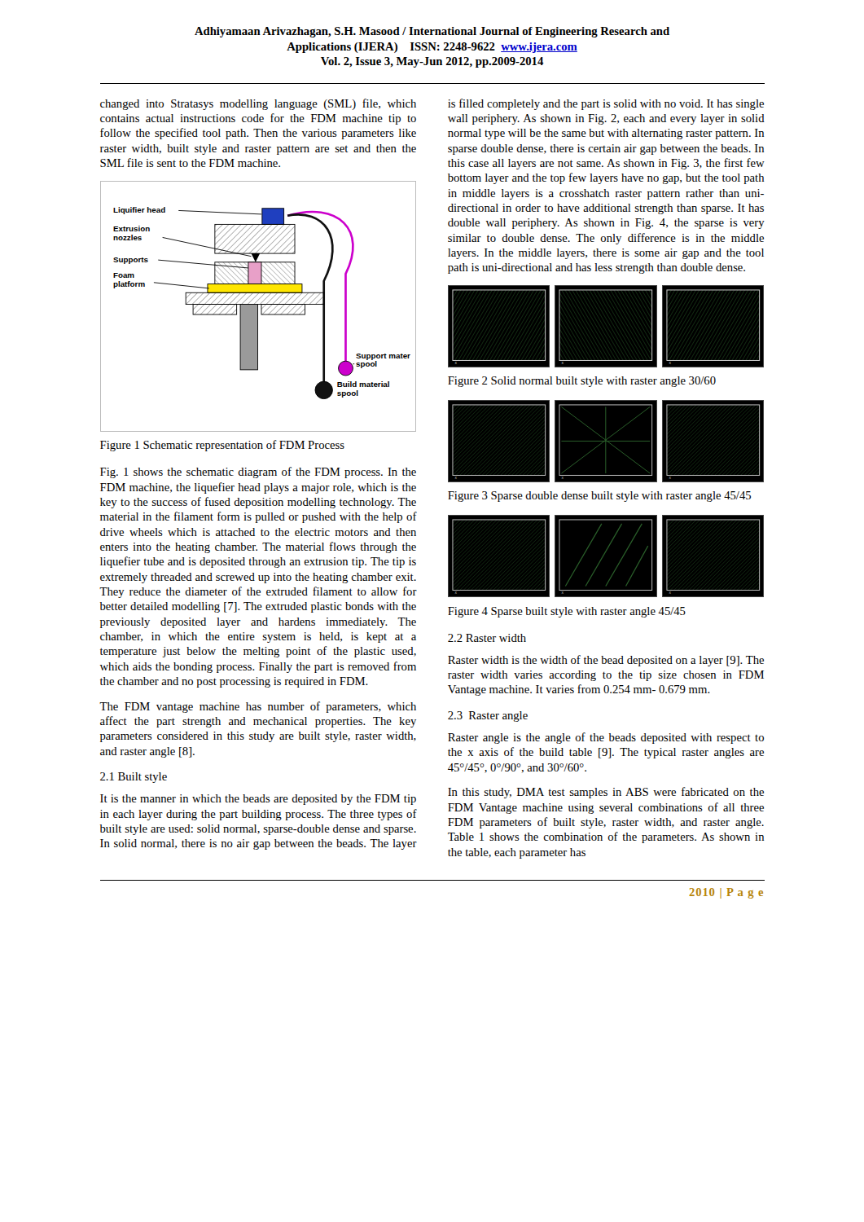Adhiyamaan Arivazhagan, S.H. Masood / International Journal of Engineering Research and Applications (IJERA) ISSN: 2248-9622 www.ijera.com Vol. 2, Issue 3, May-Jun 2012, pp.2009-2014
changed into Stratasys modelling language (SML) file, which contains actual instructions code for the FDM machine tip to follow the specified tool path. Then the various parameters like raster width, built style and raster pattern are set and then the SML file is sent to the FDM machine.
Liquifier head Extrusion nozzles Supports Foam platform Support material spool Build material spool
Figure 1 Schematic representation of FDM Process
Fig. 1 shows the schematic diagram of the FDM process. In the FDM machine, the liquefier head plays a major role, which is the key to the success of fused deposition modelling technology. The material in the filament form is pulled or pushed with the help of drive wheels which is attached to the electric motors and then enters into the heating chamber. The material flows through the liquefier tube and is deposited through an extrusion tip. The tip is extremely threaded and screwed up into the heating chamber exit. They reduce the diameter of the extruded filament to allow for better detailed modelling [7]. The extruded plastic bonds with the previously deposited layer and hardens immediately. The chamber, in which the entire system is held, is kept at a temperature just below the melting point of the plastic used, which aids the bonding process. Finally the part is removed from the chamber and no post processing is required in FDM.
The FDM vantage machine has number of parameters, which affect the part strength and mechanical properties. The key parameters considered in this study are built style, raster width, and raster angle [8].
2.1 Built style
It is the manner in which the beads are deposited by the FDM tip in each layer during the part building process. The three types of built style are used: solid normal, sparse-double dense and sparse. In solid normal, there is no air gap between the beads. The layer is filled completely and the part is solid with no void. It has single wall periphery. As shown in Fig. 2, each and every layer in solid normal type will be the same but with alternating raster pattern. In sparse double dense, there is certain air gap between the beads. In this case all layers are not same. As shown in Fig. 3, the first few bottom layer and the top few layers have no gap, but the tool path in middle layers is a crosshatch raster pattern rather than uni-directional in order to have additional strength than sparse. It has double wall periphery. As shown in Fig. 4, the sparse is very similar to double dense. The only difference is in the middle layers. In the middle layers, there is some air gap and the tool path is uni-directional and has less strength than double dense.
x
x
x
Figure 2 Solid normal built style with raster angle 30/60
x
x
x
Figure 3 Sparse double dense built style with raster angle 45/45
x
x
x
Figure 4 Sparse built style with raster angle 45/45
2.2 Raster width
Raster width is the width of the bead deposited on a layer [9]. The raster width varies according to the tip size chosen in FDM Vantage machine. It varies from 0.254 mm- 0.679 mm.
2.3 Raster angle
Raster angle is the angle of the beads deposited with respect to the x axis of the build table [9]. The typical raster angles are 45°/45°, 0°/90°, and 30°/60°.
In this study, DMA test samples in ABS were fabricated on the FDM Vantage machine using several combinations of all three FDM parameters of built style, raster width, and raster angle. Table 1 shows the combination of the parameters. As shown in the table, each parameter has
2010 | P a g e